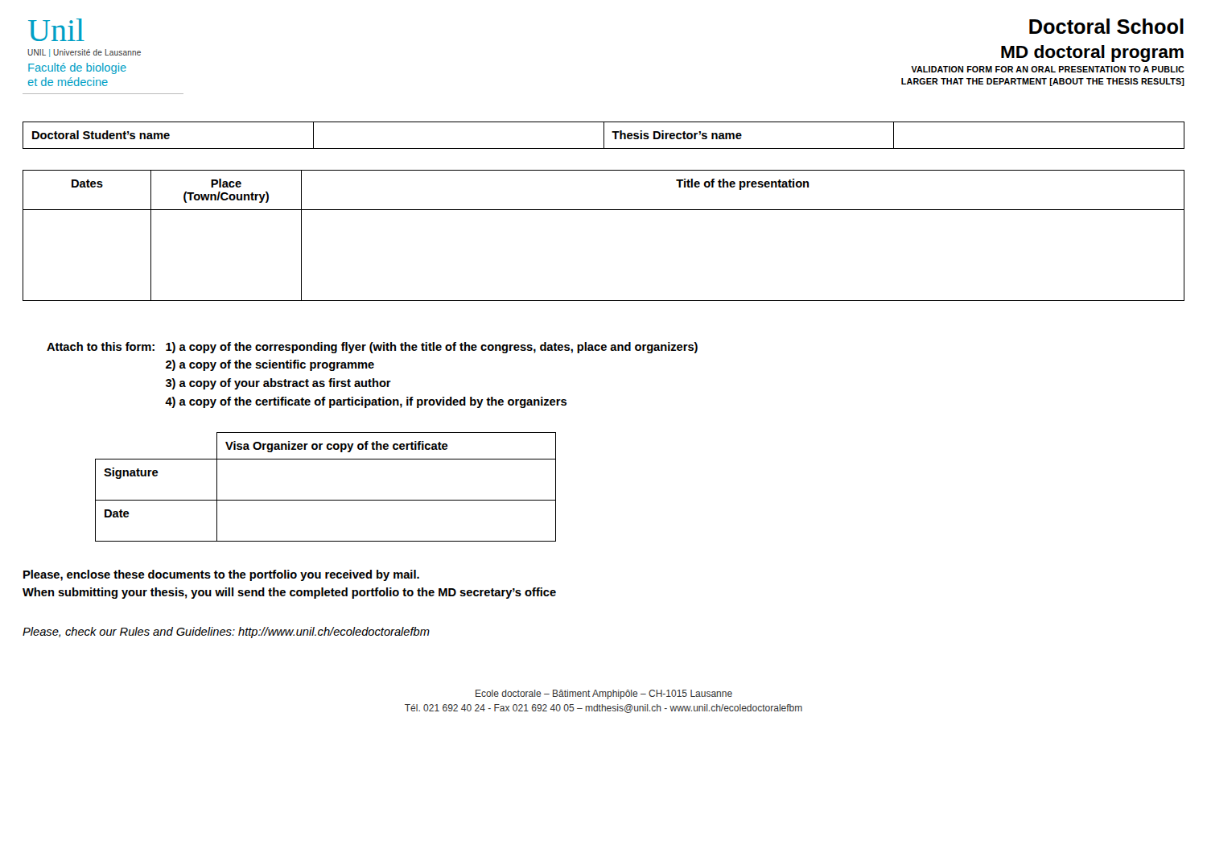Unil
UNIL | Université de Lausanne
Faculté de biologie
et de médecine
Doctoral School
MD doctoral program
VALIDATION FORM FOR AN ORAL PRESENTATION TO A PUBLIC
LARGER THAT THE DEPARTMENT [ABOUT THE THESIS RESULTS]
| Doctoral Student’s name | | Thesis Director’s name | |
| Dates | Place (Town/Country) | Title of the presentation |
| --- | --- | --- |
Attach to this form:
1) a copy of the corresponding flyer (with the title of the congress, dates, place and organizers)
2) a copy of the scientific programme
3) a copy of your abstract as first author
4) a copy of the certificate of participation, if provided by the organizers
| | Visa Organizer or copy of the certificate |
| Signature | |
| Date | |
Please, enclose these documents to the portfolio you received by mail.
When submitting your thesis, you will send the completed portfolio to the MD secretary’s office
Please, check our Rules and Guidelines: http://www.unil.ch/ecoledoctoralefbm
Ecole doctorale – Bâtiment Amphipôle – CH-1015 Lausanne
Tél. 021 692 40 24 - Fax 021 692 40 05 – mdthesis@unil.ch - www.unil.ch/ecoledoctoralefbm